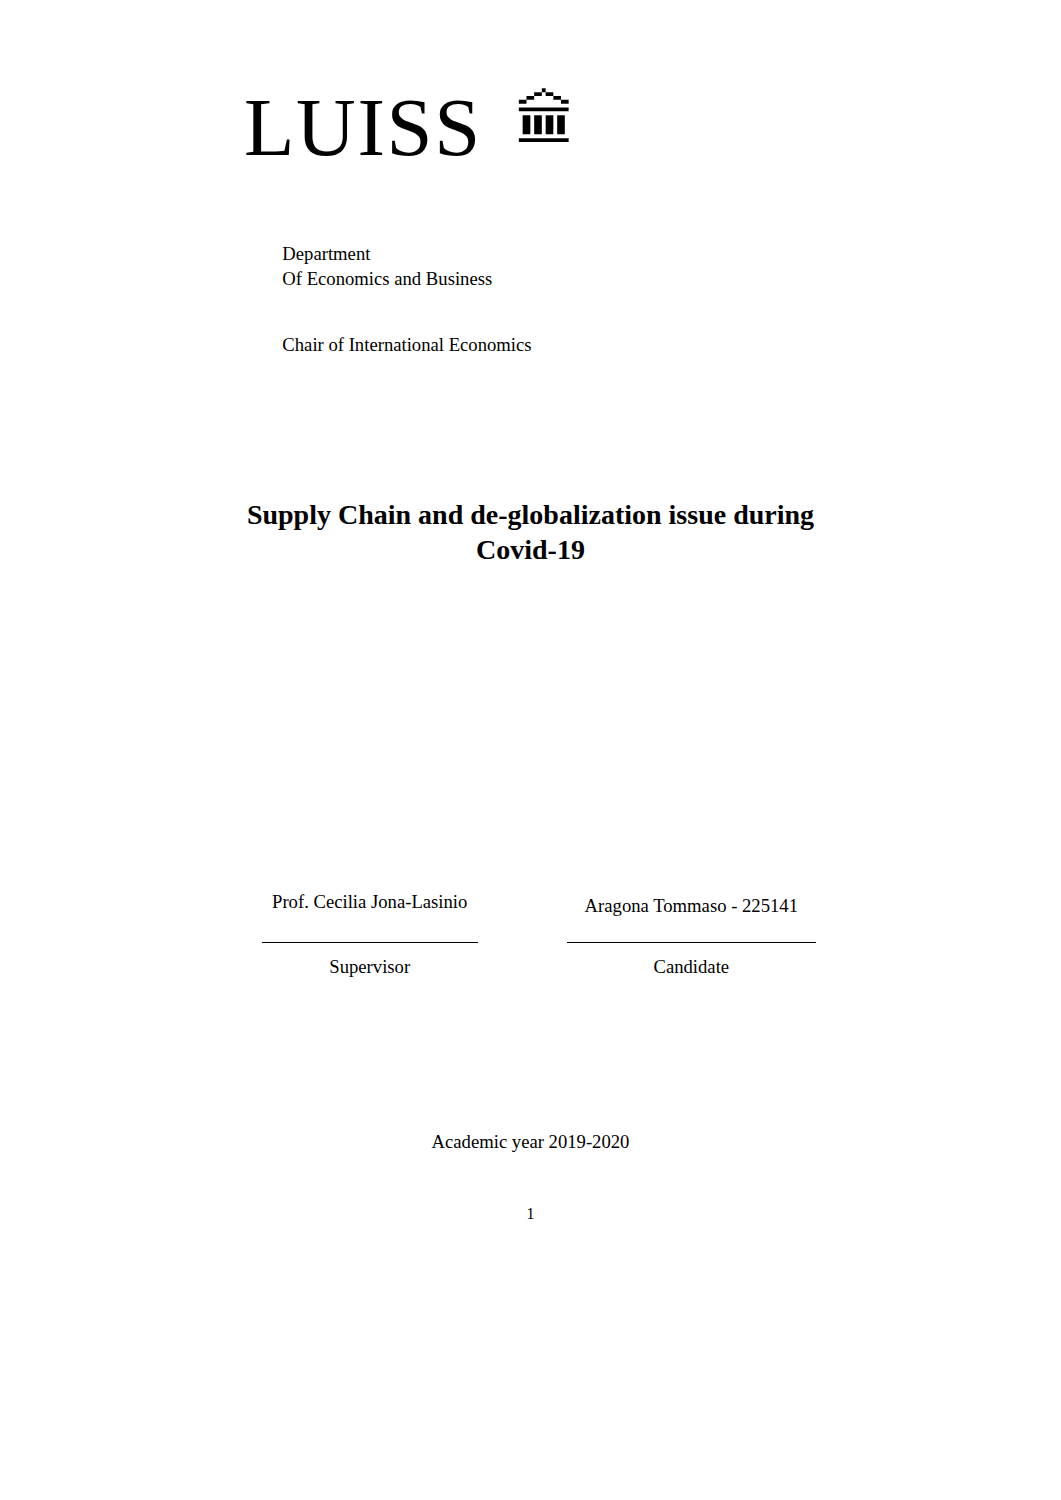LUISS 🏛
Department
Of Economics and Business
Chair of International Economics
Supply Chain and de-globalization issue during Covid-19
Prof. Cecilia Jona-Lasinio
Supervisor
Aragona Tommaso - 225141
Candidate
Academic year 2019-2020
1